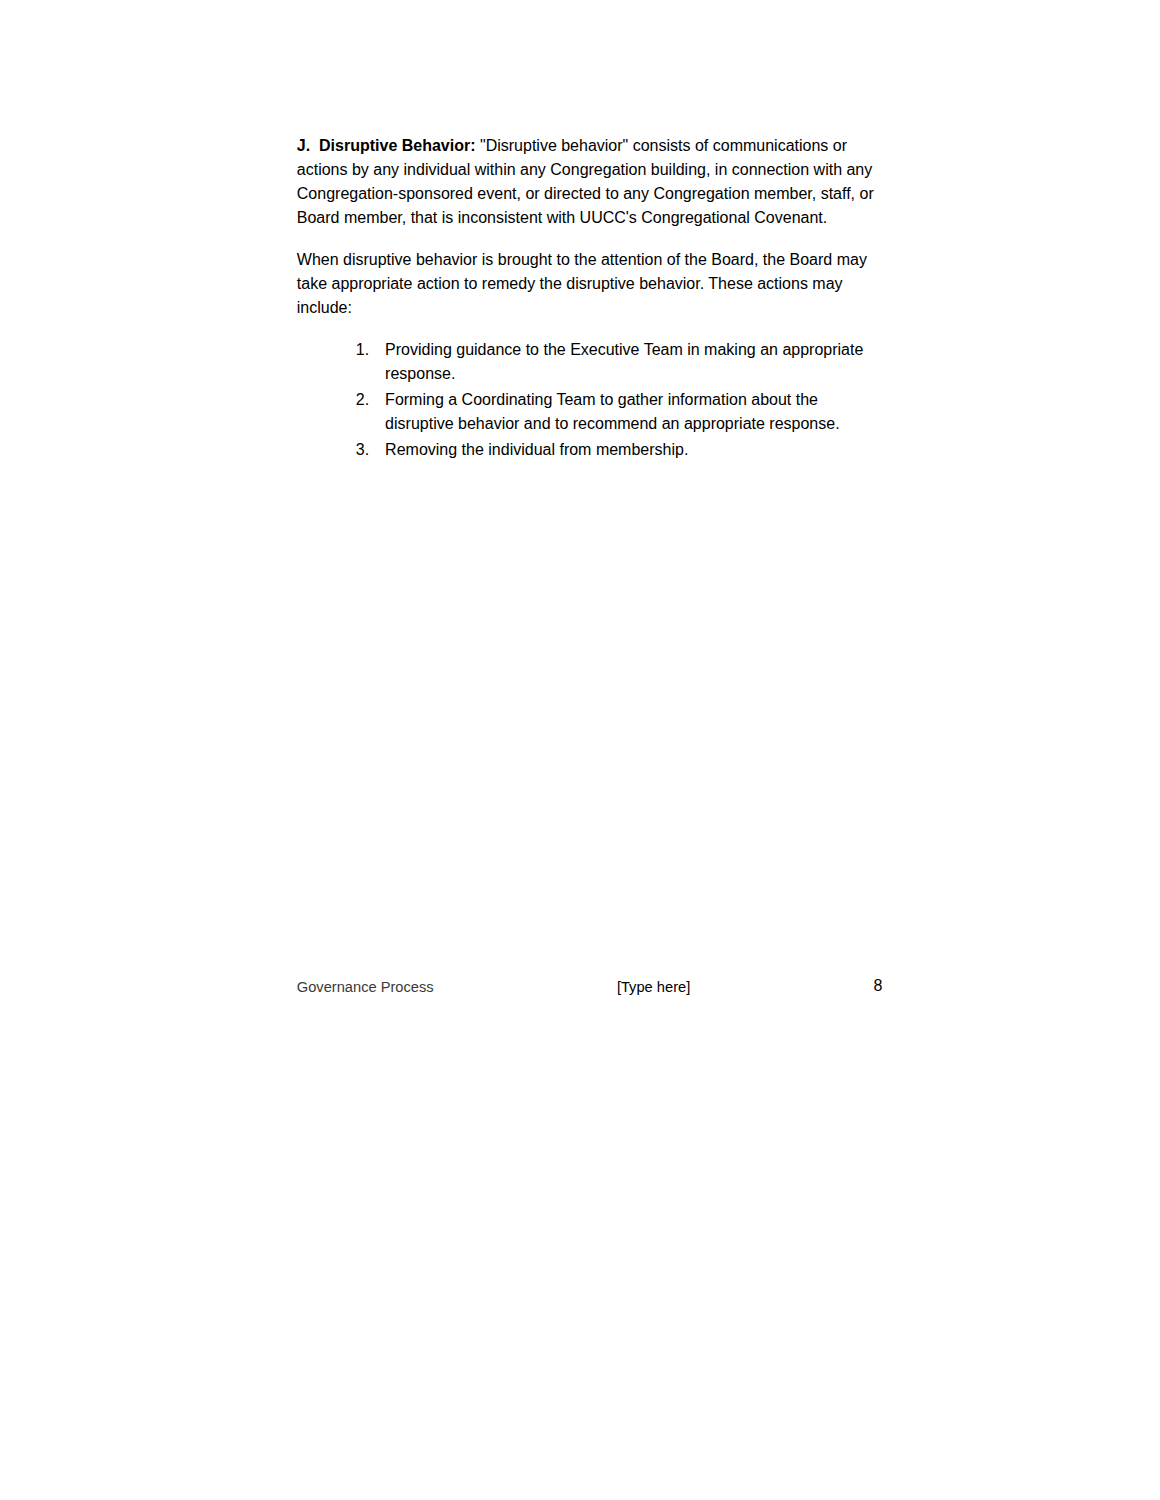J. Disruptive Behavior: "Disruptive behavior" consists of communications or actions by any individual within any Congregation building, in connection with any Congregation-sponsored event, or directed to any Congregation member, staff, or Board member, that is inconsistent with UUCC's Congregational Covenant.
When disruptive behavior is brought to the attention of the Board, the Board may take appropriate action to remedy the disruptive behavior. These actions may include:
Providing guidance to the Executive Team in making an appropriate response.
Forming a Coordinating Team to gather information about the disruptive behavior and to recommend an appropriate response.
Removing the individual from membership.
Governance Process
[Type here]
8